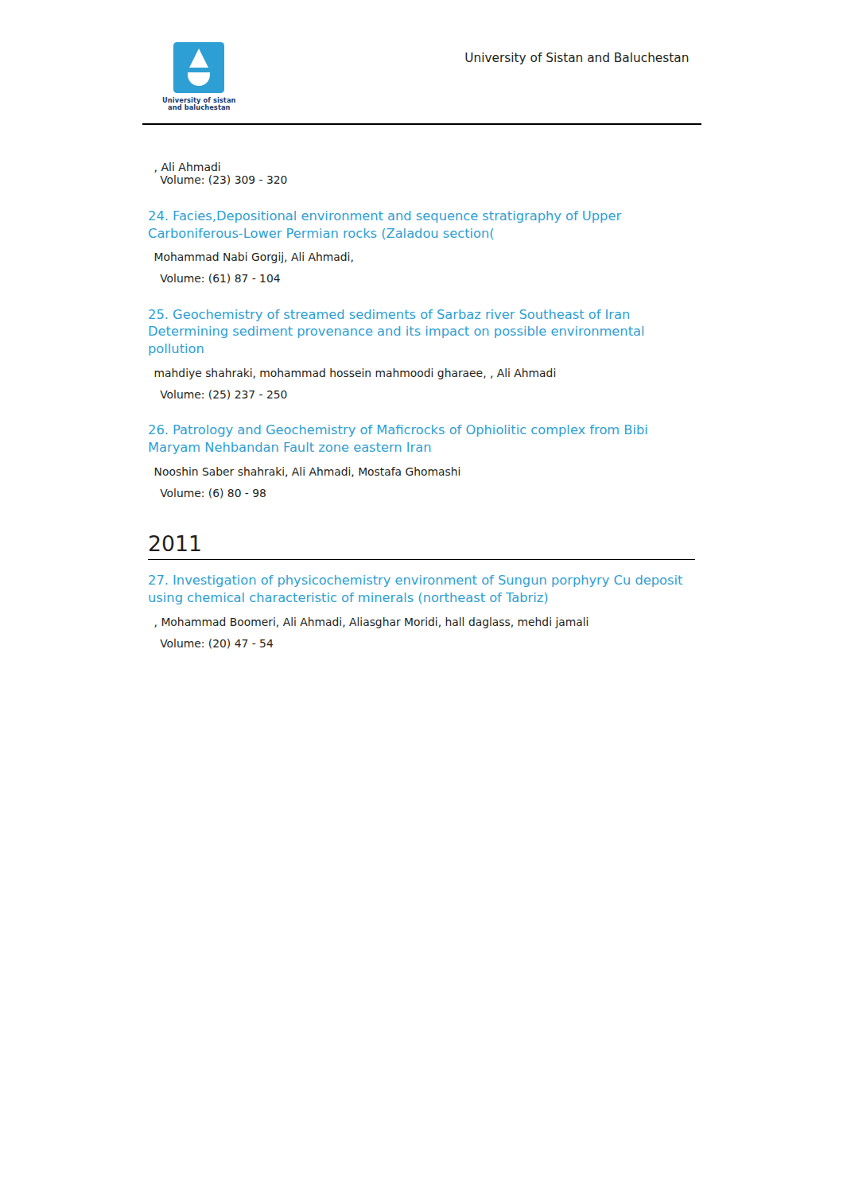University of sistan and baluchestan
University of Sistan and Baluchestan
, Ali Ahmadi
Volume: (23) 309 - 320
24. Facies,Depositional environment and sequence stratigraphy of Upper Carboniferous-Lower Permian rocks (Zaladou section(
Mohammad Nabi Gorgij, Ali Ahmadi,
Volume: (61) 87 - 104
25. Geochemistry of streamed sediments of Sarbaz river Southeast of Iran Determining sediment provenance and its impact on possible environmental pollution
mahdiye shahraki, mohammad hossein mahmoodi gharaee, , Ali Ahmadi
Volume: (25) 237 - 250
26. Patrology and Geochemistry of Maficrocks of Ophiolitic complex from Bibi Maryam Nehbandan Fault zone eastern Iran
Nooshin Saber shahraki, Ali Ahmadi, Mostafa Ghomashi
Volume: (6) 80 - 98
2011
27. Investigation of physicochemistry environment of Sungun porphyry Cu deposit using chemical characteristic of minerals (northeast of Tabriz)
, Mohammad Boomeri, Ali Ahmadi, Aliasghar Moridi, hall daglass, mehdi jamali
Volume: (20) 47 - 54